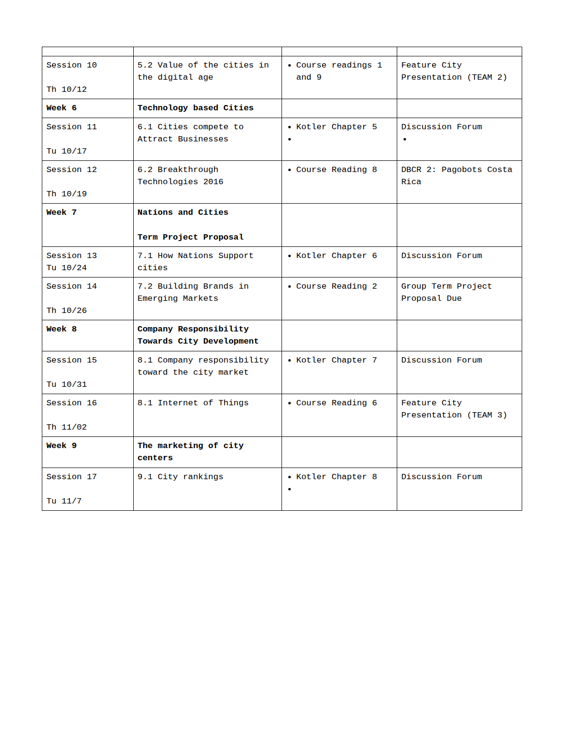| Session 10 Th 10/12 | 5.2 Value of the cities in the digital age | Course readings 1 and 9 | Feature City Presentation (TEAM 2) |
| Week 6 | Technology based Cities | | |
| Session 11 Tu 10/17 | 6.1 Cities compete to Attract Businesses | Kotler Chapter 5 | Discussion Forum |
| Session 12 Th 10/19 | 6.2 Breakthrough Technologies 2016 | Course Reading 8 | DBCR 2: Pagobots Costa Rica |
| Week 7 | Nations and Cities Term Project Proposal | | |
| Session 13 Tu 10/24 | 7.1 How Nations Support cities | Kotler Chapter 6 | Discussion Forum |
| Session 14 Th 10/26 | 7.2 Building Brands in Emerging Markets | Course Reading 2 | Group Term Project Proposal Due |
| Week 8 | Company Responsibility Towards City Development | | |
| Session 15 Tu 10/31 | 8.1 Company responsibility toward the city market | Kotler Chapter 7 | Discussion Forum |
| Session 16 Th 11/02 | 8.1 Internet of Things | Course Reading 6 | Feature City Presentation (TEAM 3) |
| Week 9 | The marketing of city centers | | |
| Session 17 Tu 11/7 | 9.1 City rankings | Kotler Chapter 8 | Discussion Forum |